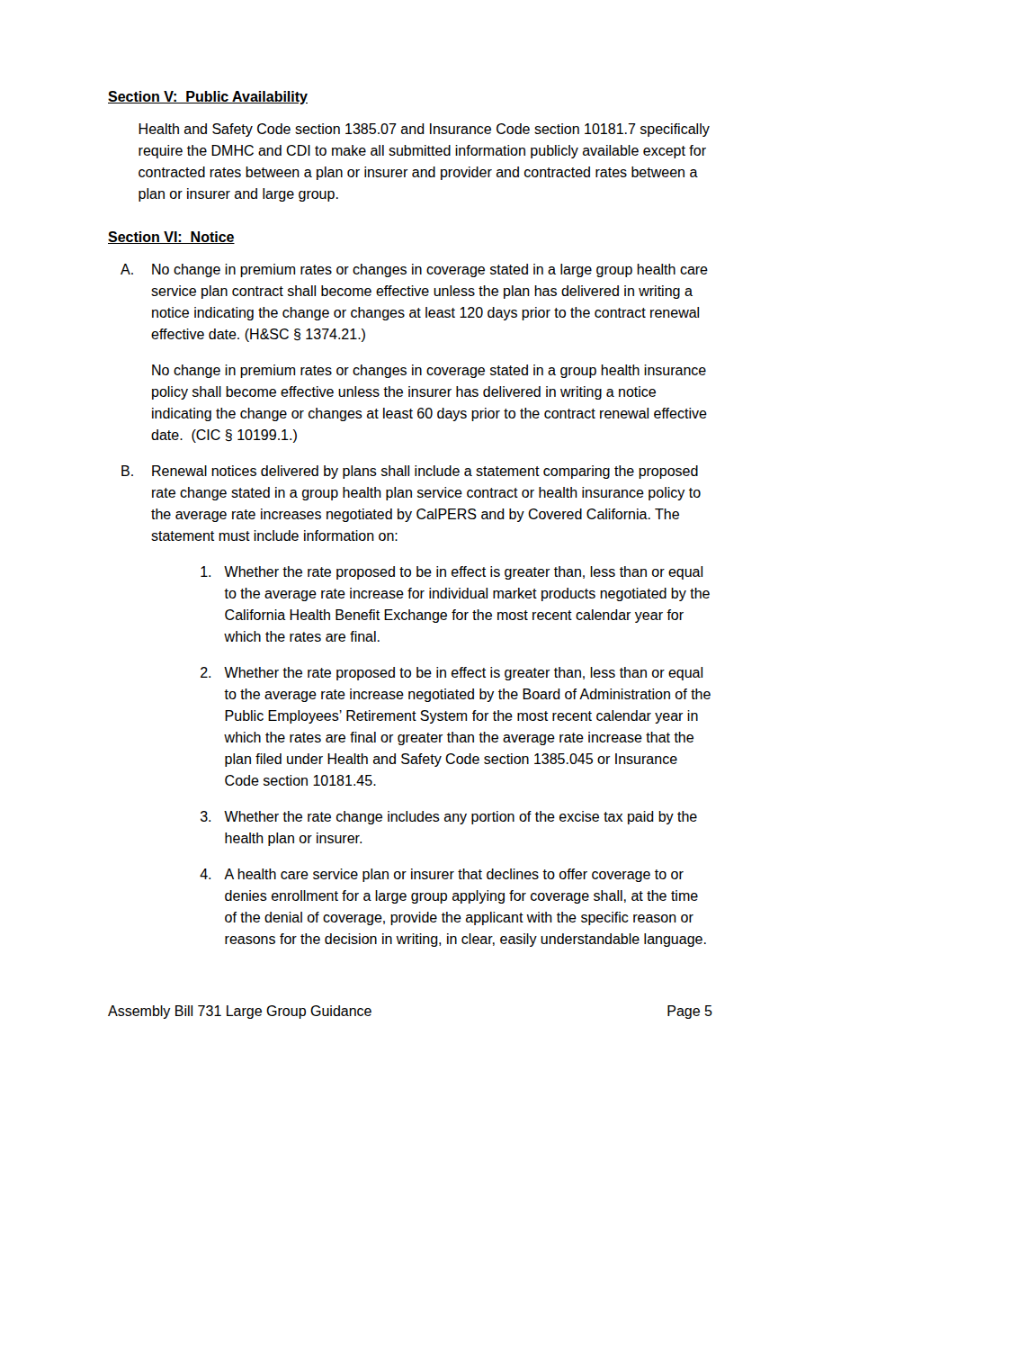Section V: Public Availability
Health and Safety Code section 1385.07 and Insurance Code section 10181.7 specifically require the DMHC and CDI to make all submitted information publicly available except for contracted rates between a plan or insurer and provider and contracted rates between a plan or insurer and large group.
Section VI: Notice
No change in premium rates or changes in coverage stated in a large group health care service plan contract shall become effective unless the plan has delivered in writing a notice indicating the change or changes at least 120 days prior to the contract renewal effective date. (H&SC § 1374.21.)
No change in premium rates or changes in coverage stated in a group health insurance policy shall become effective unless the insurer has delivered in writing a notice indicating the change or changes at least 60 days prior to the contract renewal effective date. (CIC § 10199.1.)
Renewal notices delivered by plans shall include a statement comparing the proposed rate change stated in a group health plan service contract or health insurance policy to the average rate increases negotiated by CalPERS and by Covered California. The statement must include information on:
Whether the rate proposed to be in effect is greater than, less than or equal to the average rate increase for individual market products negotiated by the California Health Benefit Exchange for the most recent calendar year for which the rates are final.
Whether the rate proposed to be in effect is greater than, less than or equal to the average rate increase negotiated by the Board of Administration of the Public Employees’ Retirement System for the most recent calendar year in which the rates are final or greater than the average rate increase that the plan filed under Health and Safety Code section 1385.045 or Insurance Code section 10181.45.
Whether the rate change includes any portion of the excise tax paid by the health plan or insurer.
A health care service plan or insurer that declines to offer coverage to or denies enrollment for a large group applying for coverage shall, at the time of the denial of coverage, provide the applicant with the specific reason or reasons for the decision in writing, in clear, easily understandable language.
Assembly Bill 731 Large Group Guidance Page 5